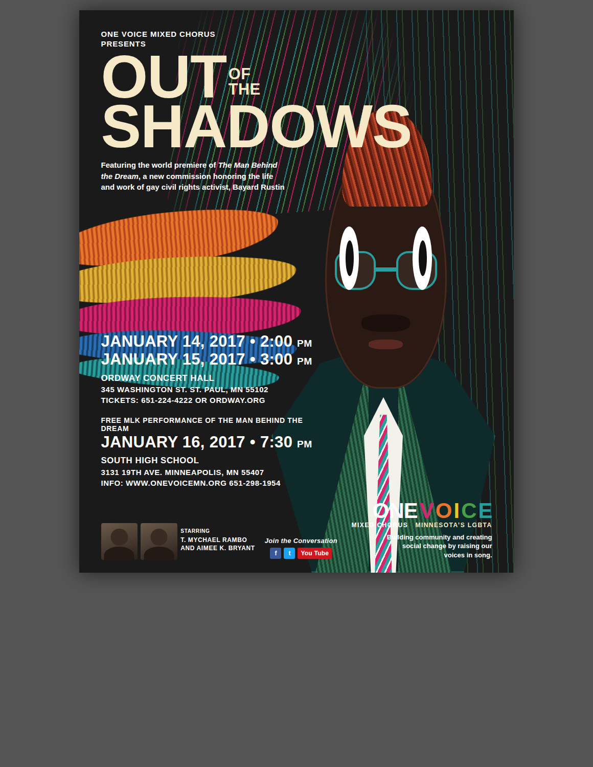One Voice Mixed Chorus Presents
Outof the Shadows
Featuring the world premiere of The Man Behind the Dream, a new commission honoring the life and work of gay civil rights activist, Bayard Rustin
January 14, 2017 • 2:00 PM
January 15, 2017 • 3:00 PM
Ordway Concert Hall
345 Washington St. St. Paul, MN 55102
Tickets: 651-224-4222 or ordway.org
Free MLK performance of The Man Behind the Dream
January 16, 2017 • 7:30 PM
South High School
3131 19th Ave. Minneapolis, MN 55407
Info: www.onevoicemn.org 651-298-1954
Starring T. Mychael Rambo
and Aimee K. Bryant
Join the Conversation
f t You Tube
ONE VOICE
Mixed Chorus Minnesota’s LGBTA
Building community and creating social change by raising our voices in song.